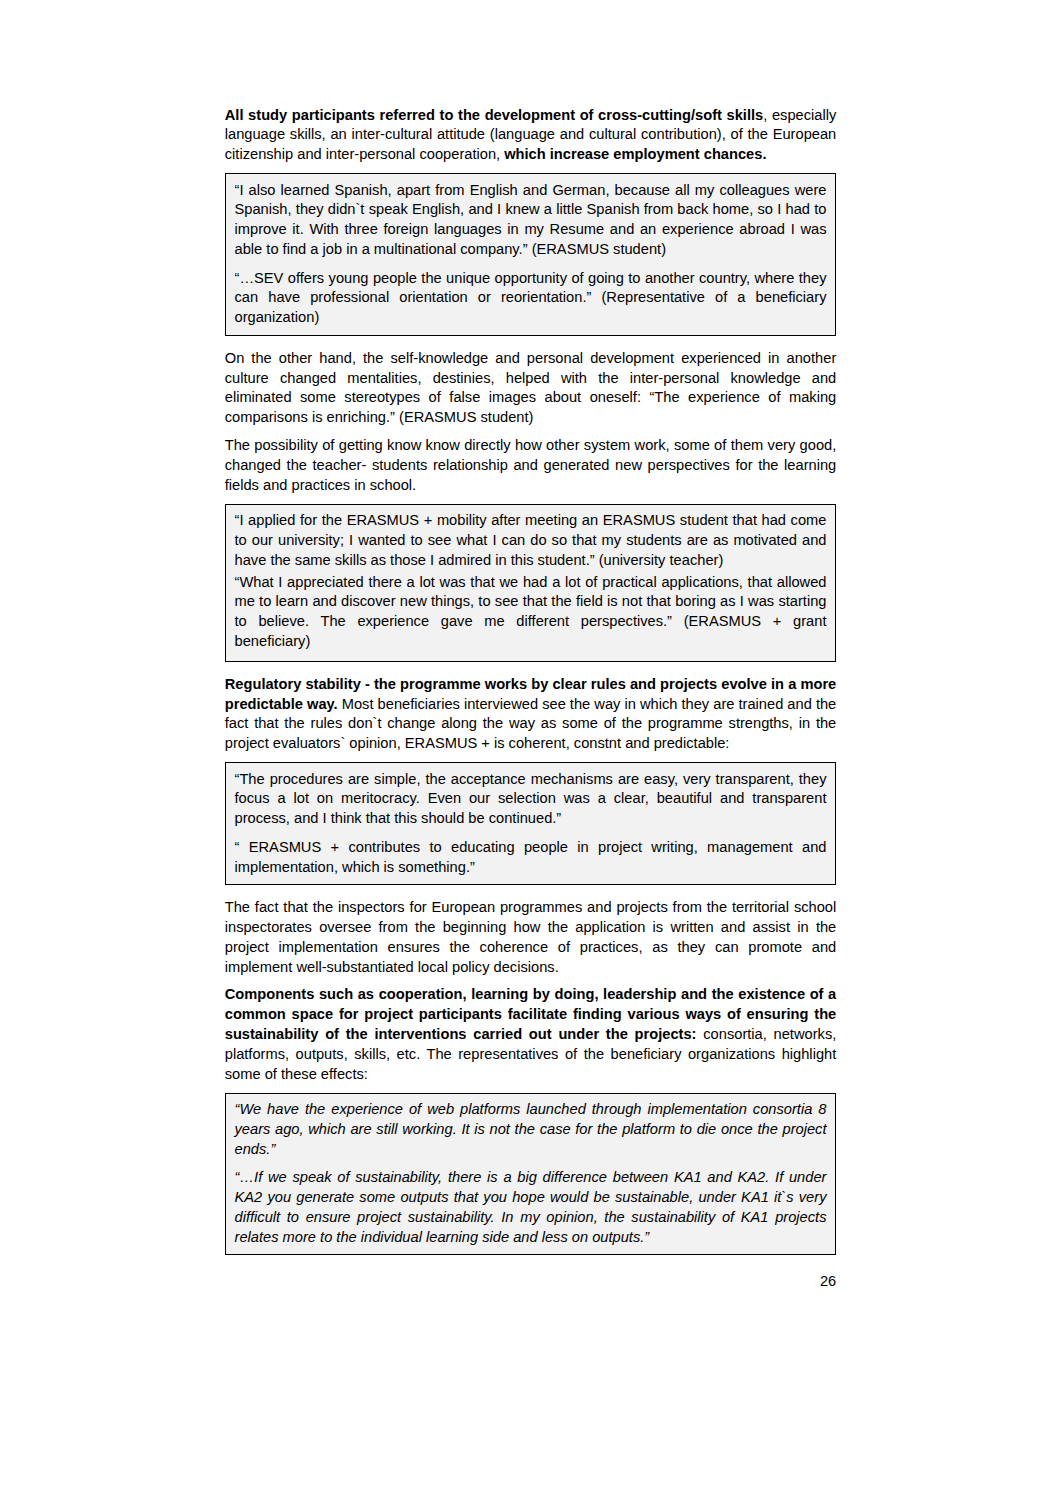All study participants referred to the development of cross-cutting/soft skills, especially language skills, an inter-cultural attitude (language and cultural contribution), of the European citizenship and inter-personal cooperation, which increase employment chances.
“I also learned Spanish, apart from English and German, because all my colleagues were Spanish, they didn`t speak English, and I knew a little Spanish from back home, so I had to improve it. With three foreign languages in my Resume and an experience abroad I was able to find a job in a multinational company.” (ERASMUS student)
“…SEV offers young people the unique opportunity of going to another country, where they can have professional orientation or reorientation.” (Representative of a beneficiary organization)
On the other hand, the self-knowledge and personal development experienced in another culture changed mentalities, destinies, helped with the inter-personal knowledge and eliminated some stereotypes of false images about oneself: “The experience of making comparisons is enriching.” (ERASMUS student)
The possibility of getting know know directly how other system work, some of them very good, changed the teacher- students relationship and generated new perspectives for the learning fields and practices in school.
“I applied for the ERASMUS + mobility after meeting an ERASMUS student that had come to our university; I wanted to see what I can do so that my students are as motivated and have the same skills as those I admired in this student.” (university teacher)
“What I appreciated there a lot was that we had a lot of practical applications, that allowed me to learn and discover new things, to see that the field is not that boring as I was starting to believe. The experience gave me different perspectives.” (ERASMUS + grant beneficiary)
Regulatory stability - the programme works by clear rules and projects evolve in a more predictable way. Most beneficiaries interviewed see the way in which they are trained and the fact that the rules don`t change along the way as some of the programme strengths, in the project evaluators` opinion, ERASMUS + is coherent, constnt and predictable:
“The procedures are simple, the acceptance mechanisms are easy, very transparent, they focus a lot on meritocracy. Even our selection was a clear, beautiful and transparent process, and I think that this should be continued.”
“ ERASMUS + contributes to educating people in project writing, management and implementation, which is something.”
The fact that the inspectors for European programmes and projects from the territorial school inspectorates oversee from the beginning how the application is written and assist in the project implementation ensures the coherence of practices, as they can promote and implement well-substantiated local policy decisions.
Components such as cooperation, learning by doing, leadership and the existence of a common space for project participants facilitate finding various ways of ensuring the sustainability of the interventions carried out under the projects: consortia, networks, platforms, outputs, skills, etc. The representatives of the beneficiary organizations highlight some of these effects:
“We have the experience of web platforms launched through implementation consortia 8 years ago, which are still working. It is not the case for the platform to die once the project ends.”
“…If we speak of sustainability, there is a big difference between KA1 and KA2. If under KA2 you generate some outputs that you hope would be sustainable, under KA1 it`s very difficult to ensure project sustainability. In my opinion, the sustainability of KA1 projects relates more to the individual learning side and less on outputs.”
26